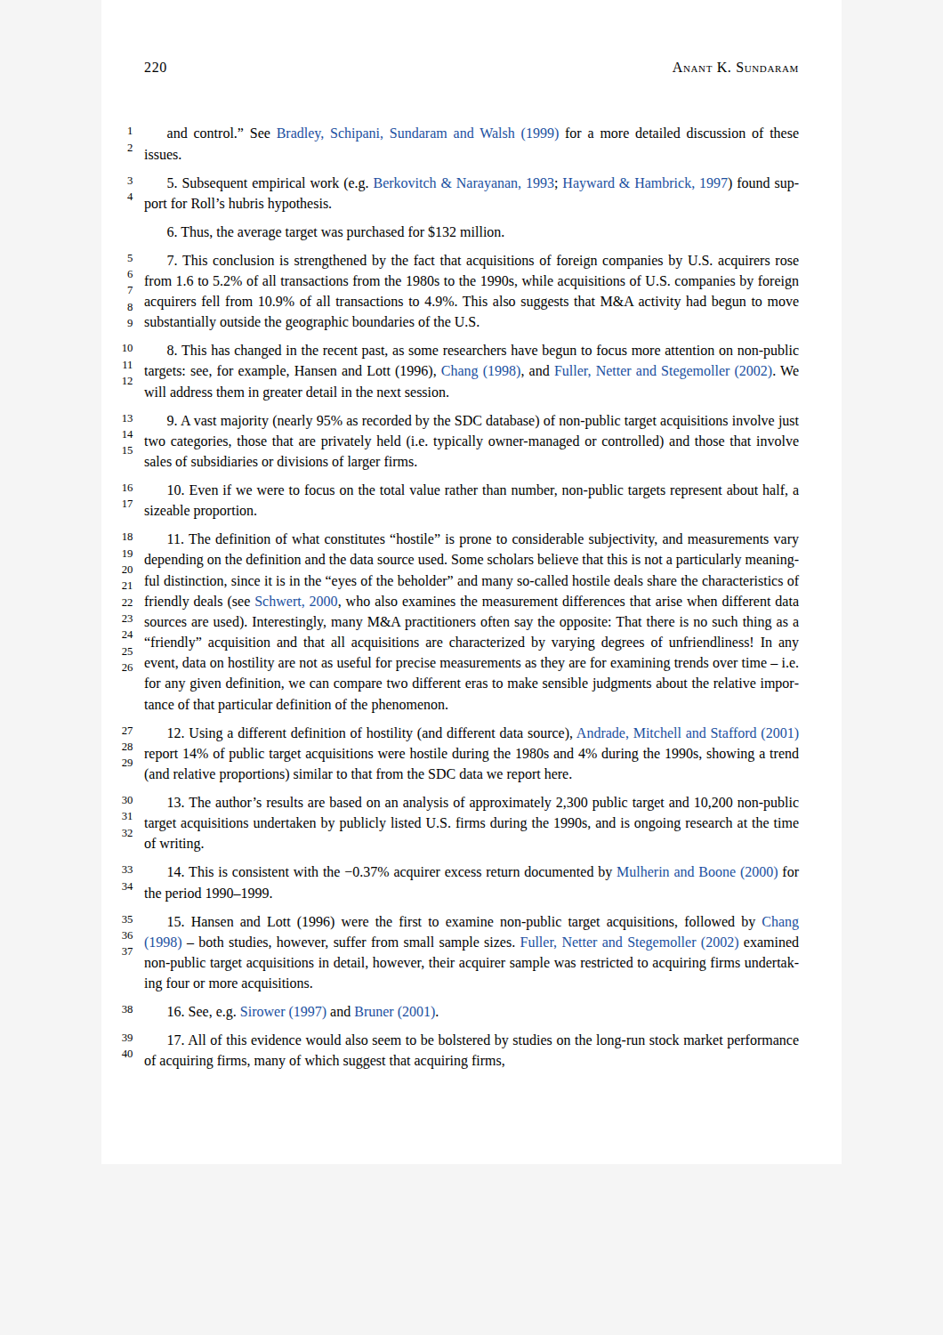220 Anant K. Sundaram
12and control.” See Bradley, Schipani, Sundaram and Walsh (1999) for a more detailed discussion of these issues.
345. Subsequent empirical work (e.g. Berkovitch & Narayanan, 1993; Hayward & Hambrick, 1997) found support for Roll’s hubris hypothesis.
6. Thus, the average target was purchased for $132 million.
567897. This conclusion is strengthened by the fact that acquisitions of foreign companies by U.S. acquirers rose from 1.6 to 5.2% of all transactions from the 1980s to the 1990s, while acquisitions of U.S. companies by foreign acquirers fell from 10.9% of all transactions to 4.9%. This also suggests that M&A activity had begun to move substantially outside the geographic boundaries of the U.S.
1011128. This has changed in the recent past, as some researchers have begun to focus more attention on non-public targets: see, for example, Hansen and Lott (1996), Chang (1998), and Fuller, Netter and Stegemoller (2002). We will address them in greater detail in the next session.
1314159. A vast majority (nearly 95% as recorded by the SDC database) of non-public target acquisitions involve just two categories, those that are privately held (i.e. typically owner-managed or controlled) and those that involve sales of subsidiaries or divisions of larger firms.
161710. Even if we were to focus on the total value rather than number, non-public targets represent about half, a sizeable proportion.
18192021222324252611. The definition of what constitutes “hostile” is prone to considerable subjectivity, and measurements vary depending on the definition and the data source used. Some scholars believe that this is not a particularly meaningful distinction, since it is in the “eyes of the beholder” and many so-called hostile deals share the characteristics of friendly deals (see Schwert, 2000, who also examines the measurement differences that arise when different data sources are used). Interestingly, many M&A practitioners often say the opposite: That there is no such thing as a “friendly” acquisition and that all acquisitions are characterized by varying degrees of unfriendliness! In any event, data on hostility are not as useful for precise measurements as they are for examining trends over time – i.e. for any given definition, we can compare two different eras to make sensible judgments about the relative importance of that particular definition of the phenomenon.
27282912. Using a different definition of hostility (and different data source), Andrade, Mitchell and Stafford (2001) report 14% of public target acquisitions were hostile during the 1980s and 4% during the 1990s, showing a trend (and relative proportions) similar to that from the SDC data we report here.
30313213. The author’s results are based on an analysis of approximately 2,300 public target and 10,200 non-public target acquisitions undertaken by publicly listed U.S. firms during the 1990s, and is ongoing research at the time of writing.
333414. This is consistent with the −0.37% acquirer excess return documented by Mulherin and Boone (2000) for the period 1990–1999.
35363715. Hansen and Lott (1996) were the first to examine non-public target acquisitions, followed by Chang (1998) – both studies, however, suffer from small sample sizes. Fuller, Netter and Stegemoller (2002) examined non-public target acquisitions in detail, however, their acquirer sample was restricted to acquiring firms undertaking four or more acquisitions.
3816. See, e.g. Sirower (1997) and Bruner (2001).
394017. All of this evidence would also seem to be bolstered by studies on the long-run stock market performance of acquiring firms, many of which suggest that acquiring firms,